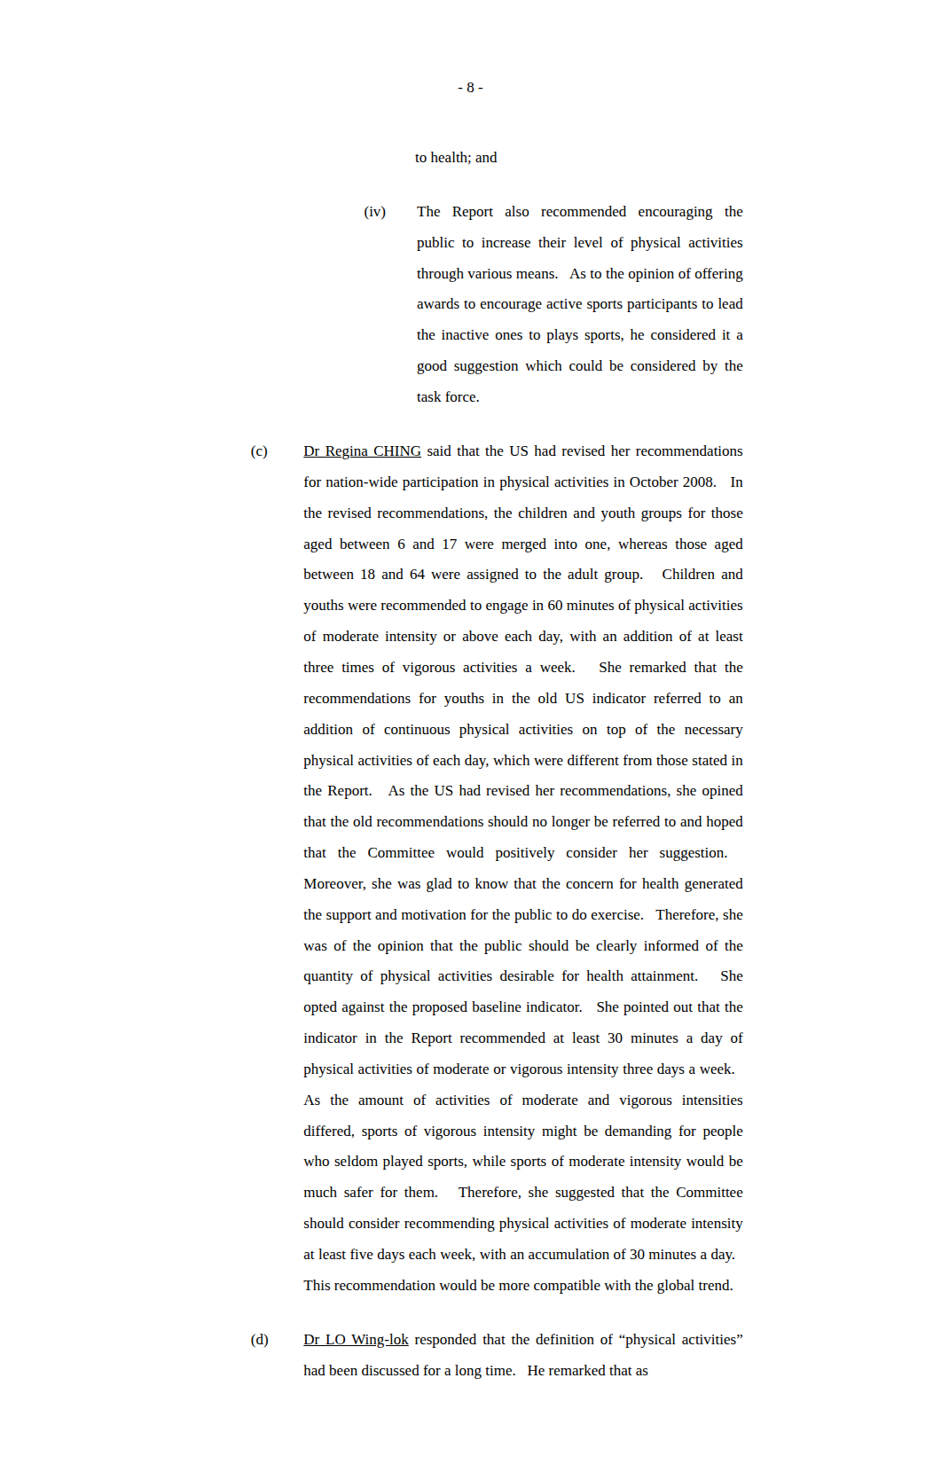- 8 -
to health; and
(iv)
The Report also recommended encouraging the public to increase their level of physical activities through various means. As to the opinion of offering awards to encourage active sports participants to lead the inactive ones to plays sports, he considered it a good suggestion which could be considered by the task force.
(c)
Dr Regina CHING said that the US had revised her recommendations for nation-wide participation in physical activities in October 2008. In the revised recommendations, the children and youth groups for those aged between 6 and 17 were merged into one, whereas those aged between 18 and 64 were assigned to the adult group. Children and youths were recommended to engage in 60 minutes of physical activities of moderate intensity or above each day, with an addition of at least three times of vigorous activities a week. She remarked that the recommendations for youths in the old US indicator referred to an addition of continuous physical activities on top of the necessary physical activities of each day, which were different from those stated in the Report. As the US had revised her recommendations, she opined that the old recommendations should no longer be referred to and hoped that the Committee would positively consider her suggestion. Moreover, she was glad to know that the concern for health generated the support and motivation for the public to do exercise. Therefore, she was of the opinion that the public should be clearly informed of the quantity of physical activities desirable for health attainment. She opted against the proposed baseline indicator. She pointed out that the indicator in the Report recommended at least 30 minutes a day of physical activities of moderate or vigorous intensity three days a week. As the amount of activities of moderate and vigorous intensities differed, sports of vigorous intensity might be demanding for people who seldom played sports, while sports of moderate intensity would be much safer for them. Therefore, she suggested that the Committee should consider recommending physical activities of moderate intensity at least five days each week, with an accumulation of 30 minutes a day. This recommendation would be more compatible with the global trend.
(d)
Dr LO Wing-lok responded that the definition of “physical activities” had been discussed for a long time. He remarked that as